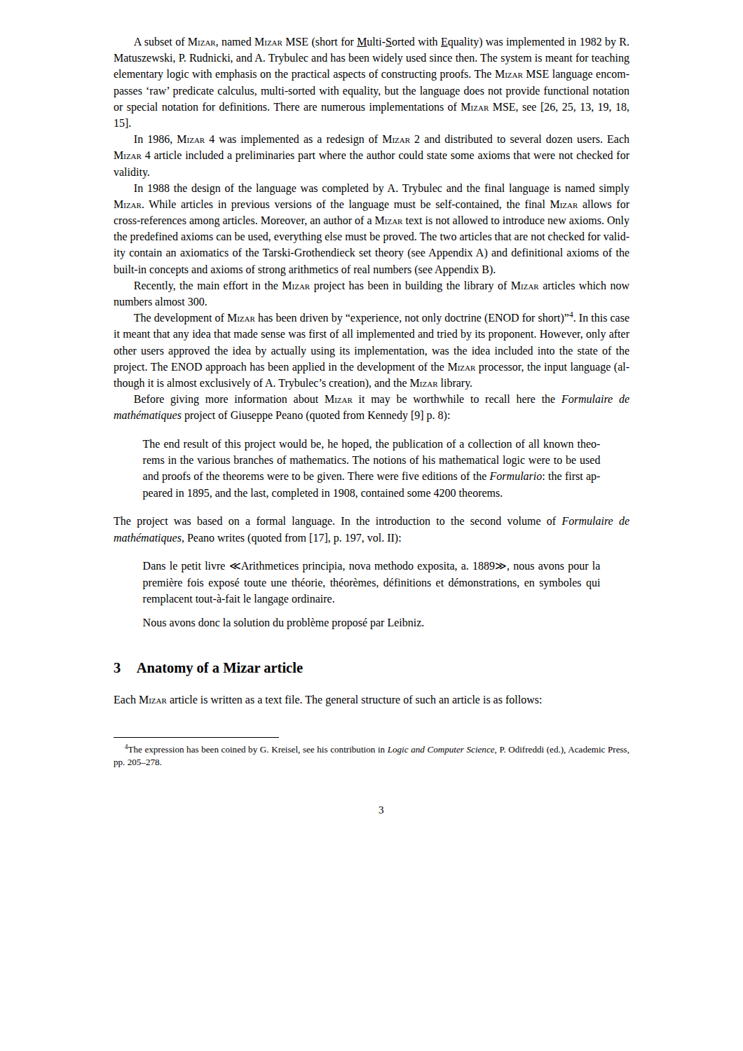A subset of Mizar, named Mizar MSE (short for Multi-Sorted with Equality) was implemented in 1982 by R. Matuszewski, P. Rudnicki, and A. Trybulec and has been widely used since then. The system is meant for teaching elementary logic with emphasis on the practical aspects of constructing proofs. The Mizar MSE language encompasses ‘raw’ predicate calculus, multi-sorted with equality, but the language does not provide functional notation or special notation for definitions. There are numerous implementations of Mizar MSE, see [26, 25, 13, 19, 18, 15].
In 1986, Mizar 4 was implemented as a redesign of Mizar 2 and distributed to several dozen users. Each Mizar 4 article included a preliminaries part where the author could state some axioms that were not checked for validity.
In 1988 the design of the language was completed by A. Trybulec and the final language is named simply Mizar. While articles in previous versions of the language must be self-contained, the final Mizar allows for cross-references among articles. Moreover, an author of a Mizar text is not allowed to introduce new axioms. Only the predefined axioms can be used, everything else must be proved. The two articles that are not checked for validity contain an axiomatics of the Tarski-Grothendieck set theory (see Appendix A) and definitional axioms of the built-in concepts and axioms of strong arithmetics of real numbers (see Appendix B).
Recently, the main effort in the Mizar project has been in building the library of Mizar articles which now numbers almost 300.
The development of Mizar has been driven by “experience, not only doctrine (ENOD for short)”4. In this case it meant that any idea that made sense was first of all implemented and tried by its proponent. However, only after other users approved the idea by actually using its implementation, was the idea included into the state of the project. The ENOD approach has been applied in the development of the Mizar processor, the input language (although it is almost exclusively of A. Trybulec’s creation), and the Mizar library.
Before giving more information about Mizar it may be worthwhile to recall here the Formulaire de mathématiques project of Giuseppe Peano (quoted from Kennedy [9] p. 8):
The end result of this project would be, he hoped, the publication of a collection of all known theorems in the various branches of mathematics. The notions of his mathematical logic were to be used and proofs of the theorems were to be given. There were five editions of the Formulario: the first appeared in 1895, and the last, completed in 1908, contained some 4200 theorems.
The project was based on a formal language. In the introduction to the second volume of Formulaire de mathématiques, Peano writes (quoted from [17], p. 197, vol. II):
Dans le petit livre ≪Arithmetices principia, nova methodo exposita, a. 1889≫, nous avons pour la première fois exposé toute une théorie, théorèmes, définitions et démonstrations, en symboles qui remplacent tout-à-fait le langage ordinaire.
Nous avons donc la solution du problème proposé par Leibniz.
3 Anatomy of a Mizar article
Each Mizar article is written as a text file. The general structure of such an article is as follows:
4The expression has been coined by G. Kreisel, see his contribution in Logic and Computer Science, P. Odifreddi (ed.), Academic Press, pp. 205–278.
3